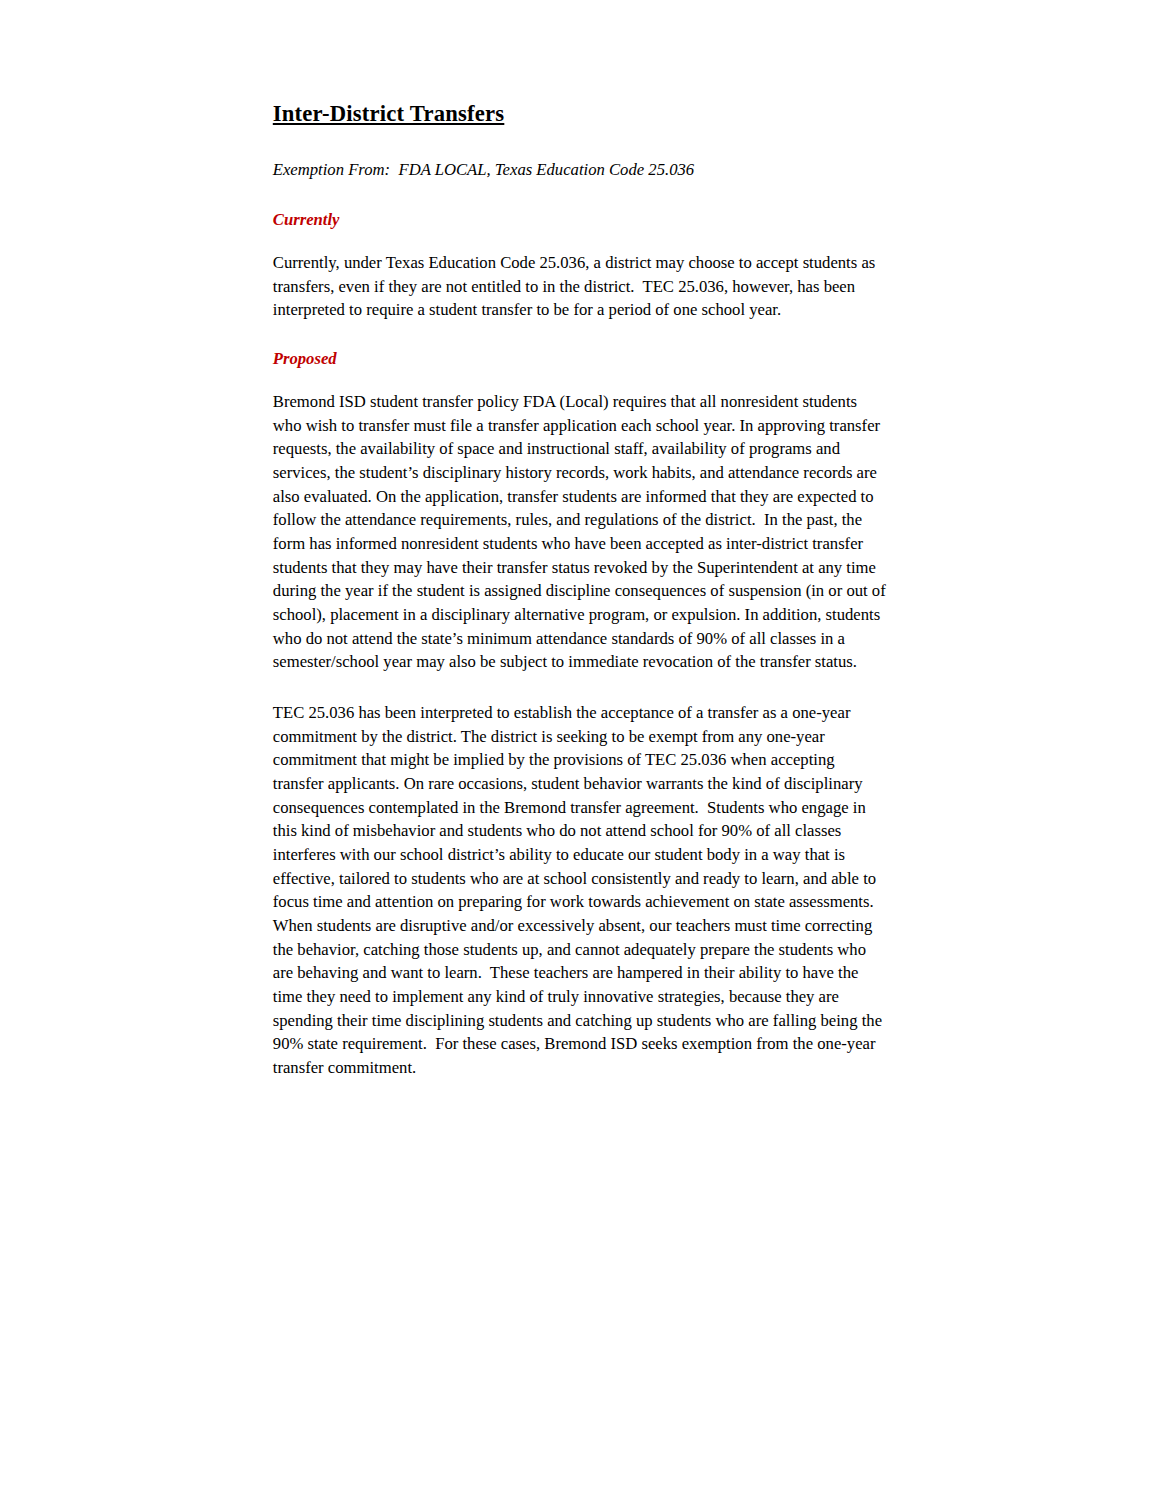Inter-District Transfers
Exemption From: FDA LOCAL, Texas Education Code 25.036
Currently
Currently, under Texas Education Code 25.036, a district may choose to accept students as transfers, even if they are not entitled to in the district. TEC 25.036, however, has been interpreted to require a student transfer to be for a period of one school year.
Proposed
Bremond ISD student transfer policy FDA (Local) requires that all nonresident students who wish to transfer must file a transfer application each school year. In approving transfer requests, the availability of space and instructional staff, availability of programs and services, the student’s disciplinary history records, work habits, and attendance records are also evaluated. On the application, transfer students are informed that they are expected to follow the attendance requirements, rules, and regulations of the district. In the past, the form has informed nonresident students who have been accepted as inter-district transfer students that they may have their transfer status revoked by the Superintendent at any time during the year if the student is assigned discipline consequences of suspension (in or out of school), placement in a disciplinary alternative program, or expulsion. In addition, students who do not attend the state’s minimum attendance standards of 90% of all classes in a semester/school year may also be subject to immediate revocation of the transfer status.
TEC 25.036 has been interpreted to establish the acceptance of a transfer as a one-year commitment by the district. The district is seeking to be exempt from any one-year commitment that might be implied by the provisions of TEC 25.036 when accepting transfer applicants. On rare occasions, student behavior warrants the kind of disciplinary consequences contemplated in the Bremond transfer agreement. Students who engage in this kind of misbehavior and students who do not attend school for 90% of all classes interferes with our school district’s ability to educate our student body in a way that is effective, tailored to students who are at school consistently and ready to learn, and able to focus time and attention on preparing for work towards achievement on state assessments. When students are disruptive and/or excessively absent, our teachers must time correcting the behavior, catching those students up, and cannot adequately prepare the students who are behaving and want to learn. These teachers are hampered in their ability to have the time they need to implement any kind of truly innovative strategies, because they are spending their time disciplining students and catching up students who are falling being the 90% state requirement. For these cases, Bremond ISD seeks exemption from the one-year transfer commitment.